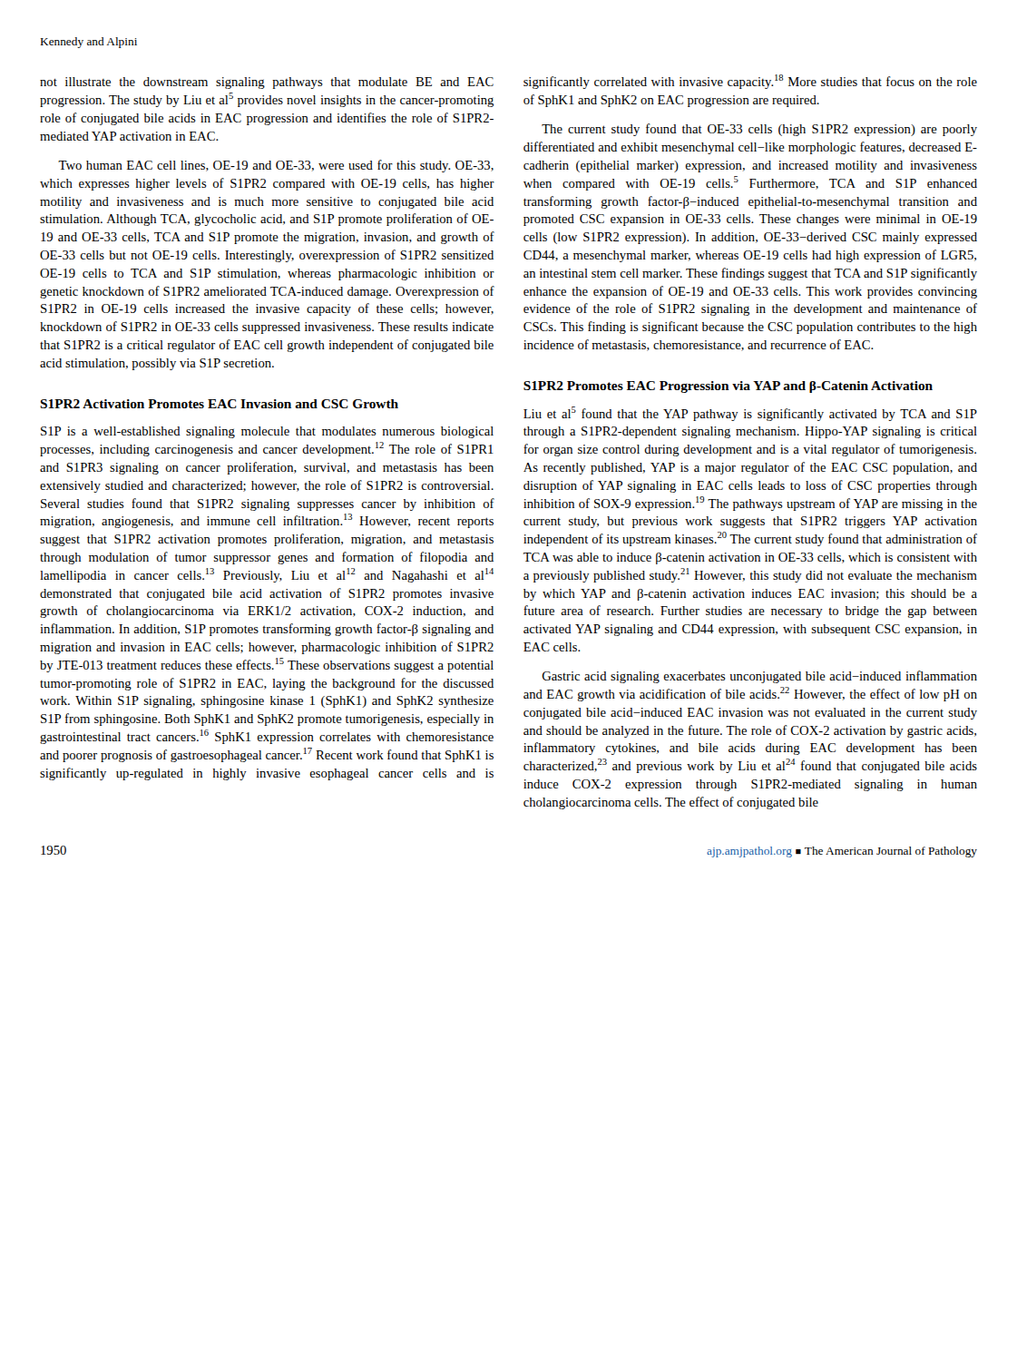Kennedy and Alpini
not illustrate the downstream signaling pathways that modulate BE and EAC progression. The study by Liu et al5 provides novel insights in the cancer-promoting role of conjugated bile acids in EAC progression and identifies the role of S1PR2-mediated YAP activation in EAC.
Two human EAC cell lines, OE-19 and OE-33, were used for this study. OE-33, which expresses higher levels of S1PR2 compared with OE-19 cells, has higher motility and invasiveness and is much more sensitive to conjugated bile acid stimulation. Although TCA, glycocholic acid, and S1P promote proliferation of OE-19 and OE-33 cells, TCA and S1P promote the migration, invasion, and growth of OE-33 cells but not OE-19 cells. Interestingly, overexpression of S1PR2 sensitized OE-19 cells to TCA and S1P stimulation, whereas pharmacologic inhibition or genetic knockdown of S1PR2 ameliorated TCA-induced damage. Overexpression of S1PR2 in OE-19 cells increased the invasive capacity of these cells; however, knockdown of S1PR2 in OE-33 cells suppressed invasiveness. These results indicate that S1PR2 is a critical regulator of EAC cell growth independent of conjugated bile acid stimulation, possibly via S1P secretion.
S1PR2 Activation Promotes EAC Invasion and CSC Growth
S1P is a well-established signaling molecule that modulates numerous biological processes, including carcinogenesis and cancer development.12 The role of S1PR1 and S1PR3 signaling on cancer proliferation, survival, and metastasis has been extensively studied and characterized; however, the role of S1PR2 is controversial. Several studies found that S1PR2 signaling suppresses cancer by inhibition of migration, angiogenesis, and immune cell infiltration.13 However, recent reports suggest that S1PR2 activation promotes proliferation, migration, and metastasis through modulation of tumor suppressor genes and formation of filopodia and lamellipodia in cancer cells.13 Previously, Liu et al12 and Nagahashi et al14 demonstrated that conjugated bile acid activation of S1PR2 promotes invasive growth of cholangiocarcinoma via ERK1/2 activation, COX-2 induction, and inflammation. In addition, S1P promotes transforming growth factor-β signaling and migration and invasion in EAC cells; however, pharmacologic inhibition of S1PR2 by JTE-013 treatment reduces these effects.15 These observations suggest a potential tumor-promoting role of S1PR2 in EAC, laying the background for the discussed work. Within S1P signaling, sphingosine kinase 1 (SphK1) and SphK2 synthesize S1P from sphingosine. Both SphK1 and SphK2 promote tumorigenesis, especially in gastrointestinal tract cancers.16 SphK1 expression correlates with chemoresistance and poorer prognosis of gastroesophageal cancer.17 Recent work found that SphK1 is significantly up-regulated in highly invasive esophageal cancer cells and is significantly correlated with invasive capacity.18 More studies that focus on the role of SphK1 and SphK2 on EAC progression are required.
The current study found that OE-33 cells (high S1PR2 expression) are poorly differentiated and exhibit mesenchymal cell−like morphologic features, decreased E-cadherin (epithelial marker) expression, and increased motility and invasiveness when compared with OE-19 cells.5 Furthermore, TCA and S1P enhanced transforming growth factor-β−induced epithelial-to-mesenchymal transition and promoted CSC expansion in OE-33 cells. These changes were minimal in OE-19 cells (low S1PR2 expression). In addition, OE-33−derived CSC mainly expressed CD44, a mesenchymal marker, whereas OE-19 cells had high expression of LGR5, an intestinal stem cell marker. These findings suggest that TCA and S1P significantly enhance the expansion of OE-19 and OE-33 cells. This work provides convincing evidence of the role of S1PR2 signaling in the development and maintenance of CSCs. This finding is significant because the CSC population contributes to the high incidence of metastasis, chemoresistance, and recurrence of EAC.
S1PR2 Promotes EAC Progression via YAP and β-Catenin Activation
Liu et al5 found that the YAP pathway is significantly activated by TCA and S1P through a S1PR2-dependent signaling mechanism. Hippo-YAP signaling is critical for organ size control during development and is a vital regulator of tumorigenesis. As recently published, YAP is a major regulator of the EAC CSC population, and disruption of YAP signaling in EAC cells leads to loss of CSC properties through inhibition of SOX-9 expression.19 The pathways upstream of YAP are missing in the current study, but previous work suggests that S1PR2 triggers YAP activation independent of its upstream kinases.20 The current study found that administration of TCA was able to induce β-catenin activation in OE-33 cells, which is consistent with a previously published study.21 However, this study did not evaluate the mechanism by which YAP and β-catenin activation induces EAC invasion; this should be a future area of research. Further studies are necessary to bridge the gap between activated YAP signaling and CD44 expression, with subsequent CSC expansion, in EAC cells.
Gastric acid signaling exacerbates unconjugated bile acid−induced inflammation and EAC growth via acidification of bile acids.22 However, the effect of low pH on conjugated bile acid−induced EAC invasion was not evaluated in the current study and should be analyzed in the future. The role of COX-2 activation by gastric acids, inflammatory cytokines, and bile acids during EAC development has been characterized,23 and previous work by Liu et al24 found that conjugated bile acids induce COX-2 expression through S1PR2-mediated signaling in human cholangiocarcinoma cells. The effect of conjugated bile
1950
ajp.amjpathol.org■The American Journal of Pathology